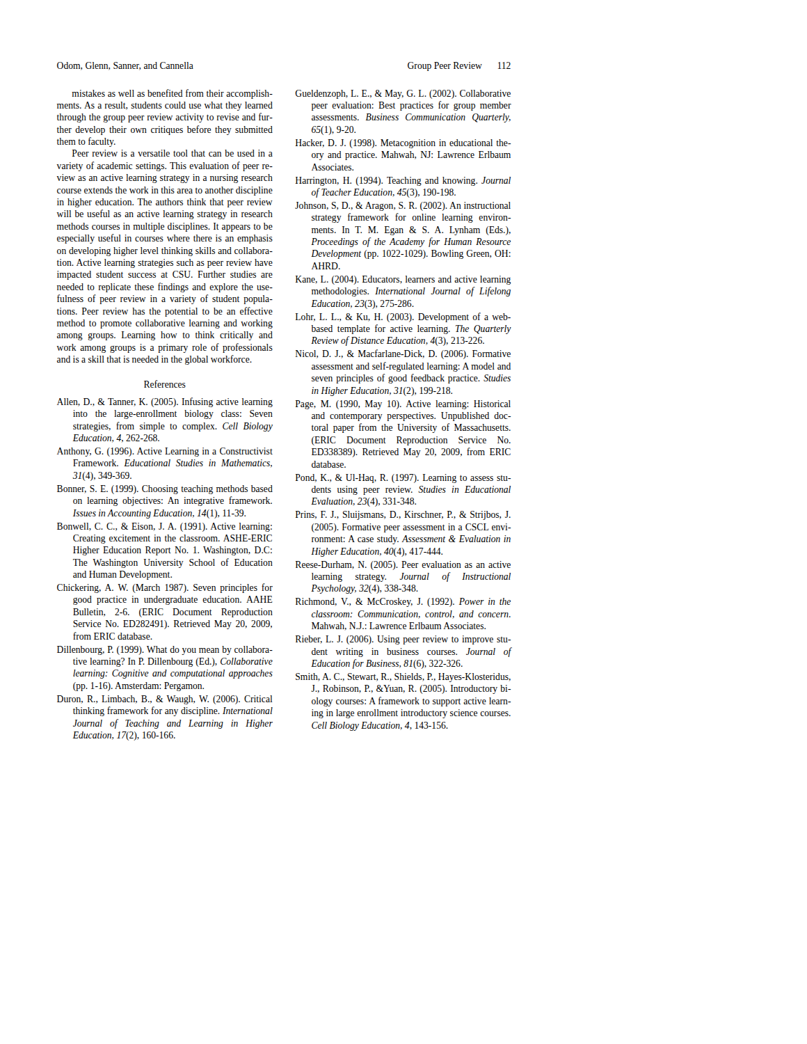Odom, Glenn, Sanner, and Cannella
Group Peer Review112
mistakes as well as benefited from their accomplishments. As a result, students could use what they learned through the group peer review activity to revise and further develop their own critiques before they submitted them to faculty.
Peer review is a versatile tool that can be used in a variety of academic settings. This evaluation of peer review as an active learning strategy in a nursing research course extends the work in this area to another discipline in higher education. The authors think that peer review will be useful as an active learning strategy in research methods courses in multiple disciplines. It appears to be especially useful in courses where there is an emphasis on developing higher level thinking skills and collaboration. Active learning strategies such as peer review have impacted student success at CSU. Further studies are needed to replicate these findings and explore the usefulness of peer review in a variety of student populations. Peer review has the potential to be an effective method to promote collaborative learning and working among groups. Learning how to think critically and work among groups is a primary role of professionals and is a skill that is needed in the global workforce.
References
Allen, D., & Tanner, K. (2005). Infusing active learning into the large-enrollment biology class: Seven strategies, from simple to complex. Cell Biology Education, 4, 262-268.
Anthony, G. (1996). Active Learning in a Constructivist Framework. Educational Studies in Mathematics, 31(4), 349-369.
Bonner, S. E. (1999). Choosing teaching methods based on learning objectives: An integrative framework. Issues in Accounting Education, 14(1), 11-39.
Bonwell, C. C., & Eison, J. A. (1991). Active learning: Creating excitement in the classroom. ASHE-ERIC Higher Education Report No. 1. Washington, D.C: The Washington University School of Education and Human Development.
Chickering, A. W. (March 1987). Seven principles for good practice in undergraduate education. AAHE Bulletin, 2-6. (ERIC Document Reproduction Service No. ED282491). Retrieved May 20, 2009, from ERIC database.
Dillenbourg, P. (1999). What do you mean by collaborative learning? In P. Dillenbourg (Ed.), Collaborative learning: Cognitive and computational approaches (pp. 1-16). Amsterdam: Pergamon.
Duron, R., Limbach, B., & Waugh, W. (2006). Critical thinking framework for any discipline. International Journal of Teaching and Learning in Higher Education, 17(2), 160-166.
Gueldenzoph, L. E., & May, G. L. (2002). Collaborative peer evaluation: Best practices for group member assessments. Business Communication Quarterly, 65(1), 9-20.
Hacker, D. J. (1998). Metacognition in educational theory and practice. Mahwah, NJ: Lawrence Erlbaum Associates.
Harrington, H. (1994). Teaching and knowing. Journal of Teacher Education, 45(3), 190-198.
Johnson, S, D., & Aragon, S. R. (2002). An instructional strategy framework for online learning environments. In T. M. Egan & S. A. Lynham (Eds.), Proceedings of the Academy for Human Resource Development (pp. 1022-1029). Bowling Green, OH: AHRD.
Kane, L. (2004). Educators, learners and active learning methodologies. International Journal of Lifelong Education, 23(3), 275-286.
Lohr, L. L., & Ku, H. (2003). Development of a web-based template for active learning. The Quarterly Review of Distance Education, 4(3), 213-226.
Nicol, D. J., & Macfarlane-Dick, D. (2006). Formative assessment and self-regulated learning: A model and seven principles of good feedback practice. Studies in Higher Education, 31(2), 199-218.
Page, M. (1990, May 10). Active learning: Historical and contemporary perspectives. Unpublished doctoral paper from the University of Massachusetts. (ERIC Document Reproduction Service No. ED338389). Retrieved May 20, 2009, from ERIC database.
Pond, K., & Ul-Haq, R. (1997). Learning to assess students using peer review. Studies in Educational Evaluation, 23(4), 331-348.
Prins, F. J., Sluijsmans, D., Kirschner, P., & Strijbos, J. (2005). Formative peer assessment in a CSCL environment: A case study. Assessment & Evaluation in Higher Education, 40(4), 417-444.
Reese-Durham, N. (2005). Peer evaluation as an active learning strategy. Journal of Instructional Psychology, 32(4), 338-348.
Richmond, V., & McCroskey, J. (1992). Power in the classroom: Communication, control, and concern. Mahwah, N.J.: Lawrence Erlbaum Associates.
Rieber, L. J. (2006). Using peer review to improve student writing in business courses. Journal of Education for Business, 81(6), 322-326.
Smith, A. C., Stewart, R., Shields, P., Hayes-Klosteridus, J., Robinson, P., &Yuan, R. (2005). Introductory biology courses: A framework to support active learning in large enrollment introductory science courses. Cell Biology Education, 4, 143-156.